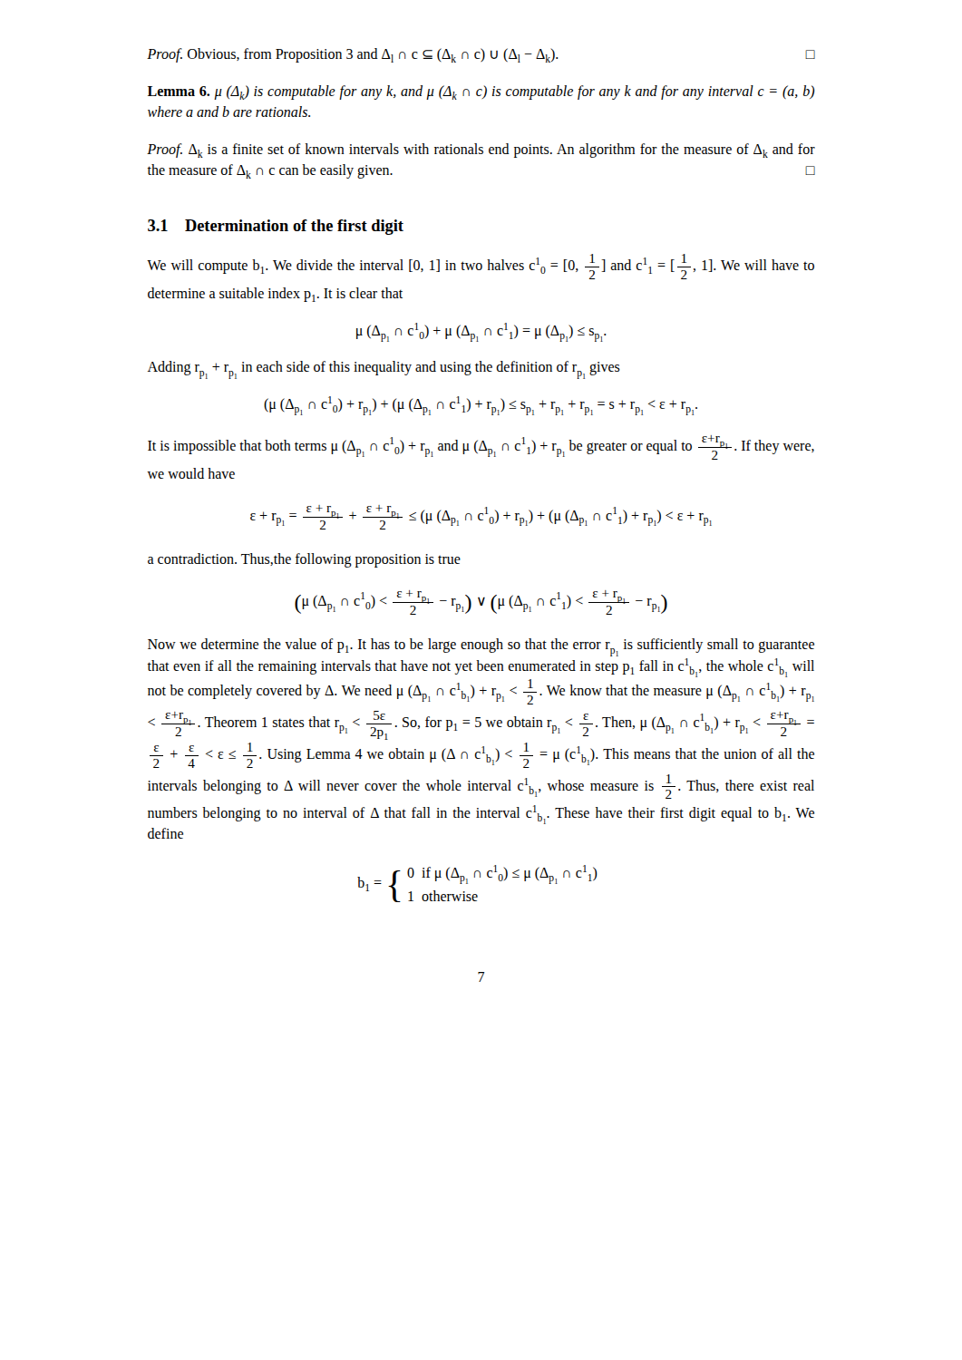Proof. Obvious, from Proposition 3 and Δl ∩ c ⊆ (Δk ∩ c) ∪ (Δl − Δk).
Lemma 6. μ (Δk) is computable for any k, and μ (Δk ∩ c) is computable for any k and for any interval c = (a, b) where a and b are rationals.
Proof. Δk is a finite set of known intervals with rationals end points. An algorithm for the measure of Δk and for the measure of Δk ∩ c can be easily given.
3.1 Determination of the first digit
We will compute b1. We divide the interval [0, 1] in two halves c10 = [0, 12] and c11 = [12, 1]. We will have to determine a suitable index p1. It is clear that
μ (Δp1 ∩ c10) + μ (Δp1 ∩ c11) = μ (Δp1) ≤ sp1.
Adding rp1 + rp1 in each side of this inequality and using the definition of rp1 gives
(μ (Δp1 ∩ c10) + rp1) + (μ (Δp1 ∩ c11) + rp1) ≤ sp1 + rp1 + rp1 = s + rp1 < ε + rp1.
It is impossible that both terms μ (Δp1 ∩ c10) + rp1 and μ (Δp1 ∩ c11) + rp1 be greater or equal to ε+rp12. If they were, we would have
ε + rp1 = ε + rp12 + ε + rp12 ≤ (μ (Δp1 ∩ c10) + rp1) + (μ (Δp1 ∩ c11) + rp1) < ε + rp1
a contradiction. Thus,the following proposition is true
(μ (Δp1 ∩ c10) < ε + rp12 − rp1) ∨ (μ (Δp1 ∩ c11) < ε + rp12 − rp1)
Now we determine the value of p1. It has to be large enough so that the error rp1 is sufficiently small to guarantee that even if all the remaining intervals that have not yet been enumerated in step p1 fall in c1b1, the whole c1b1 will not be completely covered by Δ. We need μ (Δp1 ∩ c1b1) + rp1 < 12. We know that the measure μ (Δp1 ∩ c1b1) + rp1 < ε+rp12. Theorem 1 states that rp1 < 5ε 2p1. So, for p1 = 5 we obtain rp1 < ε 2. Then, μ (Δp1 ∩ c1b1) + rp1 < ε+rp12 = ε 2 + ε 4 < ε ≤ 12. Using Lemma 4 we obtain μ (Δ ∩ c1b1) < 12 = μ (c1b1). This means that the union of all the intervals belonging to Δ will never cover the whole interval c1b1, whose measure is 12. Thus, there exist real numbers belonging to no interval of Δ that fall in the interval c1b1. These have their first digit equal to b1. We define
b1 = {
| 0 | if μ (Δ p 1 ∩ c 1 0 ) ≤ μ (Δ p 1 ∩ c 1 1 ) |
| 1 | otherwise |
7